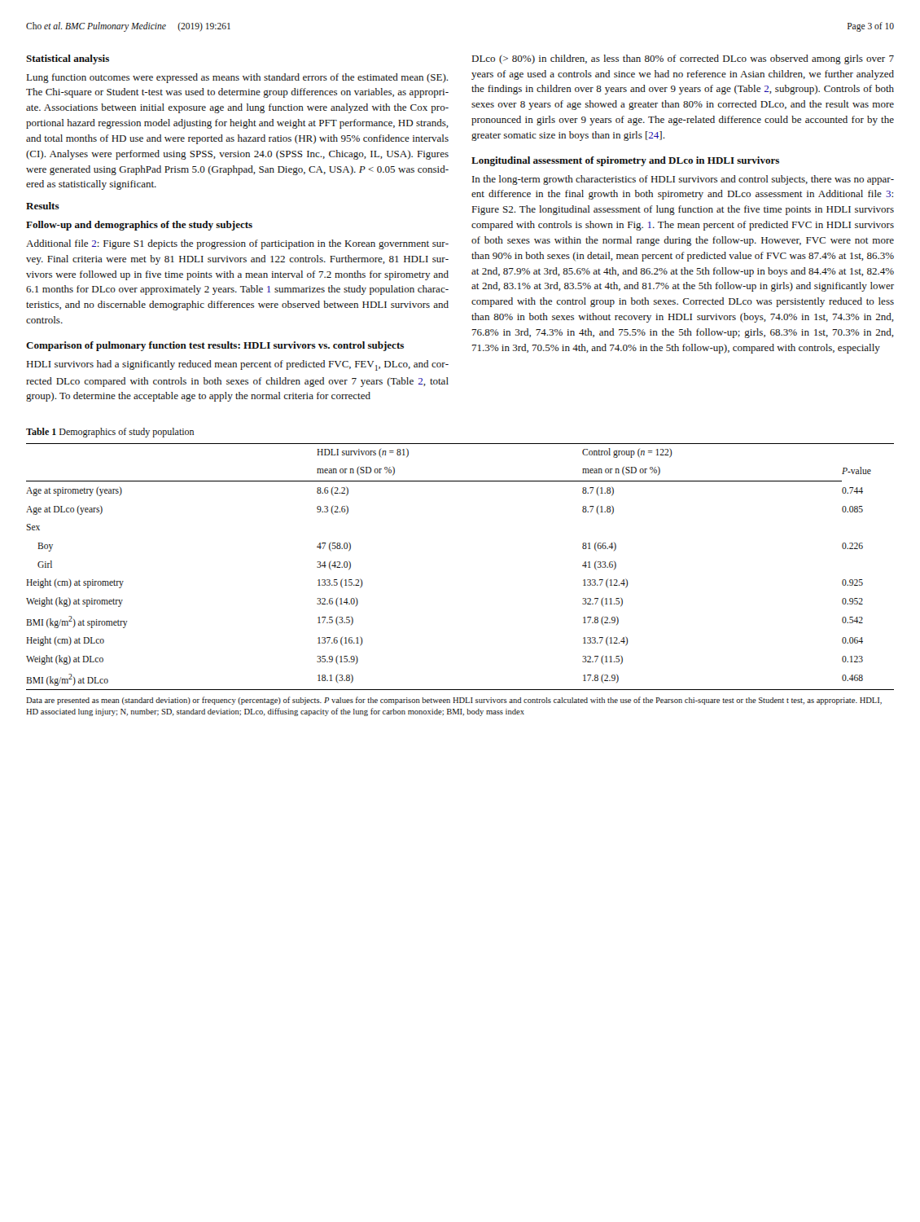Cho et al. BMC Pulmonary Medicine (2019) 19:261
Page 3 of 10
Statistical analysis
Lung function outcomes were expressed as means with standard errors of the estimated mean (SE). The Chi-square or Student t-test was used to determine group differences on variables, as appropriate. Associations between initial exposure age and lung function were analyzed with the Cox proportional hazard regression model adjusting for height and weight at PFT performance, HD strands, and total months of HD use and were reported as hazard ratios (HR) with 95% confidence intervals (CI). Analyses were performed using SPSS, version 24.0 (SPSS Inc., Chicago, IL, USA). Figures were generated using GraphPad Prism 5.0 (Graphpad, San Diego, CA, USA). P < 0.05 was considered as statistically significant.
Results
Follow-up and demographics of the study subjects
Additional file 2: Figure S1 depicts the progression of participation in the Korean government survey. Final criteria were met by 81 HDLI survivors and 122 controls. Furthermore, 81 HDLI survivors were followed up in five time points with a mean interval of 7.2 months for spirometry and 6.1 months for DLco over approximately 2 years. Table 1 summarizes the study population characteristics, and no discernable demographic differences were observed between HDLI survivors and controls.
Comparison of pulmonary function test results: HDLI survivors vs. control subjects
HDLI survivors had a significantly reduced mean percent of predicted FVC, FEV1, DLco, and corrected DLco compared with controls in both sexes of children aged over 7 years (Table 2, total group). To determine the acceptable age to apply the normal criteria for corrected
DLco (> 80%) in children, as less than 80% of corrected DLco was observed among girls over 7 years of age used a controls and since we had no reference in Asian children, we further analyzed the findings in children over 8 years and over 9 years of age (Table 2, subgroup). Controls of both sexes over 8 years of age showed a greater than 80% in corrected DLco, and the result was more pronounced in girls over 9 years of age. The age-related difference could be accounted for by the greater somatic size in boys than in girls [24].
Longitudinal assessment of spirometry and DLco in HDLI survivors
In the long-term growth characteristics of HDLI survivors and control subjects, there was no apparent difference in the final growth in both spirometry and DLco assessment in Additional file 3: Figure S2. The longitudinal assessment of lung function at the five time points in HDLI survivors compared with controls is shown in Fig. 1. The mean percent of predicted FVC in HDLI survivors of both sexes was within the normal range during the follow-up. However, FVC were not more than 90% in both sexes (in detail, mean percent of predicted value of FVC was 87.4% at 1st, 86.3% at 2nd, 87.9% at 3rd, 85.6% at 4th, and 86.2% at the 5th follow-up in boys and 84.4% at 1st, 82.4% at 2nd, 83.1% at 3rd, 83.5% at 4th, and 81.7% at the 5th follow-up in girls) and significantly lower compared with the control group in both sexes. Corrected DLco was persistently reduced to less than 80% in both sexes without recovery in HDLI survivors (boys, 74.0% in 1st, 74.3% in 2nd, 76.8% in 3rd, 74.3% in 4th, and 75.5% in the 5th follow-up; girls, 68.3% in 1st, 70.3% in 2nd, 71.3% in 3rd, 70.5% in 4th, and 74.0% in the 5th follow-up), compared with controls, especially
Table 1 Demographics of study population
| | HDLI survivors ( n = 81) | Control group ( n = 122) | P -value |
| --- | --- | --- | --- |
| | mean or n (SD or %) | mean or n (SD or %) |
| Age at spirometry (years) | 8.6 (2.2) | 8.7 (1.8) | 0.744 |
| Age at DLco (years) | 9.3 (2.6) | 8.7 (1.8) | 0.085 |
| Sex | | | |
| Boy | 47 (58.0) | 81 (66.4) | 0.226 |
| Girl | 34 (42.0) | 41 (33.6) | |
| Height (cm) at spirometry | 133.5 (15.2) | 133.7 (12.4) | 0.925 |
| Weight (kg) at spirometry | 32.6 (14.0) | 32.7 (11.5) | 0.952 |
| BMI (kg/m 2 ) at spirometry | 17.5 (3.5) | 17.8 (2.9) | 0.542 |
| Height (cm) at DLco | 137.6 (16.1) | 133.7 (12.4) | 0.064 |
| Weight (kg) at DLco | 35.9 (15.9) | 32.7 (11.5) | 0.123 |
| BMI (kg/m 2 ) at DLco | 18.1 (3.8) | 17.8 (2.9) | 0.468 |
Data are presented as mean (standard deviation) or frequency (percentage) of subjects. P values for the comparison between HDLI survivors and controls calculated with the use of the Pearson chi-square test or the Student t test, as appropriate. HDLI, HD associated lung injury; N, number; SD, standard deviation; DLco, diffusing capacity of the lung for carbon monoxide; BMI, body mass index